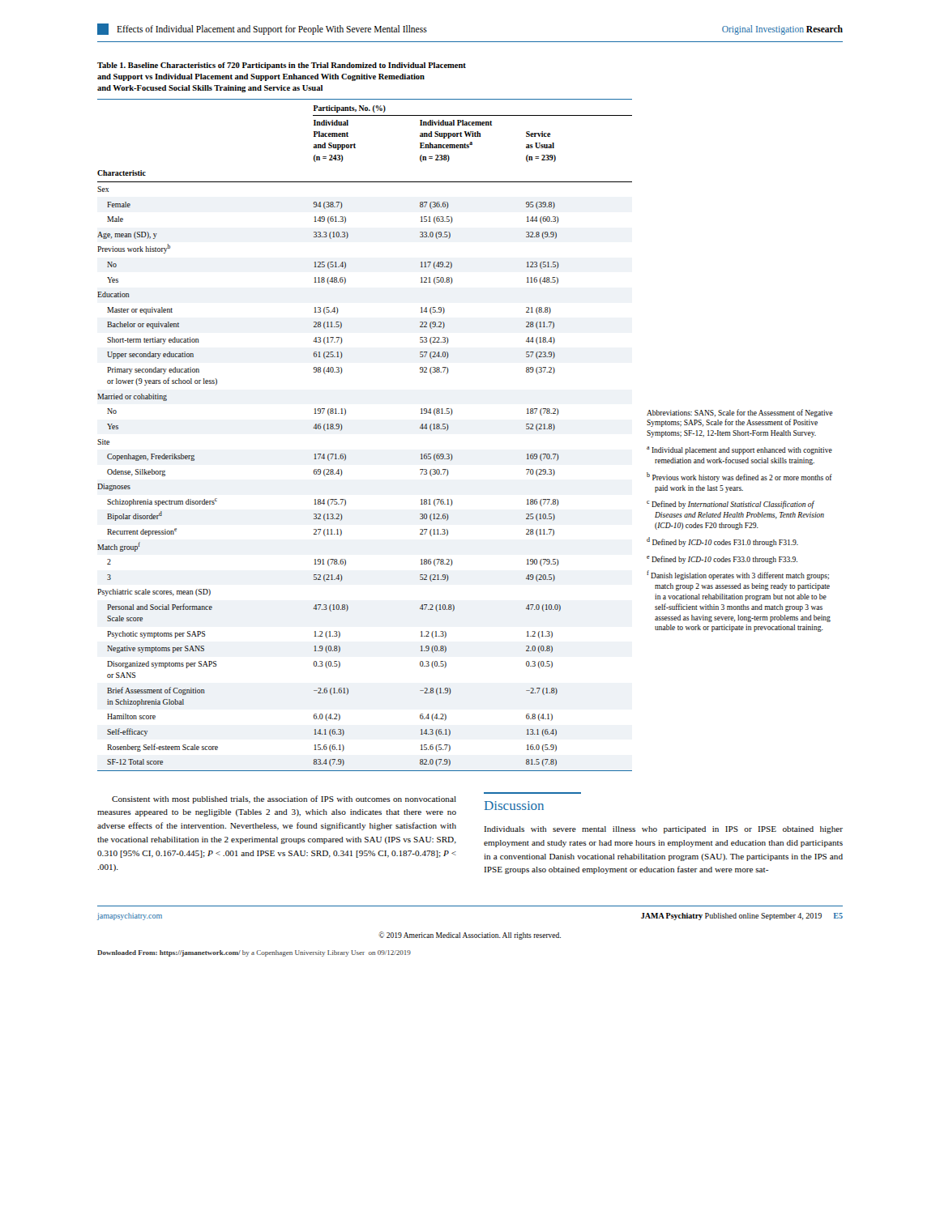Effects of Individual Placement and Support for People With Severe Mental Illness
Original Investigation Research
Table 1. Baseline Characteristics of 720 Participants in the Trial Randomized to Individual Placement
and Support vs Individual Placement and Support Enhanced With Cognitive Remediation
and Work-Focused Social Skills Training and Service as Usual
| | Participants, No. (%) |
| --- | --- |
| | Individual Placement and Support (n = 243) | Individual Placement and Support With Enhancements a (n = 238) | Service as Usual (n = 239) |
| Characteristic | | | |
| Sex | | | |
| Female | 94 (38.7) | 87 (36.6) | 95 (39.8) |
| Male | 149 (61.3) | 151 (63.5) | 144 (60.3) |
| Age, mean (SD), y | 33.3 (10.3) | 33.0 (9.5) | 32.8 (9.9) |
| Previous work history b | | | |
| No | 125 (51.4) | 117 (49.2) | 123 (51.5) |
| Yes | 118 (48.6) | 121 (50.8) | 116 (48.5) |
| Education | | | |
| Master or equivalent | 13 (5.4) | 14 (5.9) | 21 (8.8) |
| Bachelor or equivalent | 28 (11.5) | 22 (9.2) | 28 (11.7) |
| Short-term tertiary education | 43 (17.7) | 53 (22.3) | 44 (18.4) |
| Upper secondary education | 61 (25.1) | 57 (24.0) | 57 (23.9) |
| Primary secondary education or lower (9 years of school or less) | 98 (40.3) | 92 (38.7) | 89 (37.2) |
| Married or cohabiting | | | |
| No | 197 (81.1) | 194 (81.5) | 187 (78.2) |
| Yes | 46 (18.9) | 44 (18.5) | 52 (21.8) |
| Site | | | |
| Copenhagen, Frederiksberg | 174 (71.6) | 165 (69.3) | 169 (70.7) |
| Odense, Silkeborg | 69 (28.4) | 73 (30.7) | 70 (29.3) |
| Diagnoses | | | |
| Schizophrenia spectrum disorders c | 184 (75.7) | 181 (76.1) | 186 (77.8) |
| Bipolar disorder d | 32 (13.2) | 30 (12.6) | 25 (10.5) |
| Recurrent depression e | 27 (11.1) | 27 (11.3) | 28 (11.7) |
| Match group f | | | |
| 2 | 191 (78.6) | 186 (78.2) | 190 (79.5) |
| 3 | 52 (21.4) | 52 (21.9) | 49 (20.5) |
| Psychiatric scale scores, mean (SD) | | | |
| Personal and Social Performance Scale score | 47.3 (10.8) | 47.2 (10.8) | 47.0 (10.0) |
| Psychotic symptoms per SAPS | 1.2 (1.3) | 1.2 (1.3) | 1.2 (1.3) |
| Negative symptoms per SANS | 1.9 (0.8) | 1.9 (0.8) | 2.0 (0.8) |
| Disorganized symptoms per SAPS or SANS | 0.3 (0.5) | 0.3 (0.5) | 0.3 (0.5) |
| Brief Assessment of Cognition in Schizophrenia Global | −2.6 (1.61) | −2.8 (1.9) | −2.7 (1.8) |
| Hamilton score | 6.0 (4.2) | 6.4 (4.2) | 6.8 (4.1) |
| Self-efficacy | 14.1 (6.3) | 14.3 (6.1) | 13.1 (6.4) |
| Rosenberg Self-esteem Scale score | 15.6 (6.1) | 15.6 (5.7) | 16.0 (5.9) |
| SF-12 Total score | 83.4 (7.9) | 82.0 (7.9) | 81.5 (7.8) |
Abbreviations: SANS, Scale for the Assessment of Negative Symptoms; SAPS, Scale for the Assessment of Positive Symptoms; SF-12, 12-Item Short-Form Health Survey.
a Individual placement and support enhanced with cognitive remediation and work-focused social skills training.
b Previous work history was defined as 2 or more months of paid work in the last 5 years.
c Defined by International Statistical Classification of Diseases and Related Health Problems, Tenth Revision (ICD-10) codes F20 through F29.
d Defined by ICD-10 codes F31.0 through F31.9.
e Defined by ICD-10 codes F33.0 through F33.9.
f Danish legislation operates with 3 different match groups; match group 2 was assessed as being ready to participate in a vocational rehabilitation program but not able to be self-sufficient within 3 months and match group 3 was assessed as having severe, long-term problems and being unable to work or participate in prevocational training.
Consistent with most published trials, the association of IPS with outcomes on nonvocational measures appeared to be negligible (Tables 2 and 3), which also indicates that there were no adverse effects of the intervention. Nevertheless, we found significantly higher satisfaction with the vocational rehabilitation in the 2 experimental groups compared with SAU (IPS vs SAU: SRD, 0.310 [95% CI, 0.167-0.445]; P < .001 and IPSE vs SAU: SRD, 0.341 [95% CI, 0.187-0.478]; P < .001).
Discussion
Individuals with severe mental illness who participated in IPS or IPSE obtained higher employment and study rates or had more hours in employment and education than did participants in a conventional Danish vocational rehabilitation program (SAU). The participants in the IPS and IPSE groups also obtained employment or education faster and were more sat-
jamapsychiatry.com
JAMA Psychiatry Published online September 4, 2019
E5
© 2019 American Medical Association. All rights reserved.
Downloaded From: https://jamanetwork.com/ by a Copenhagen University Library User on 09/12/2019